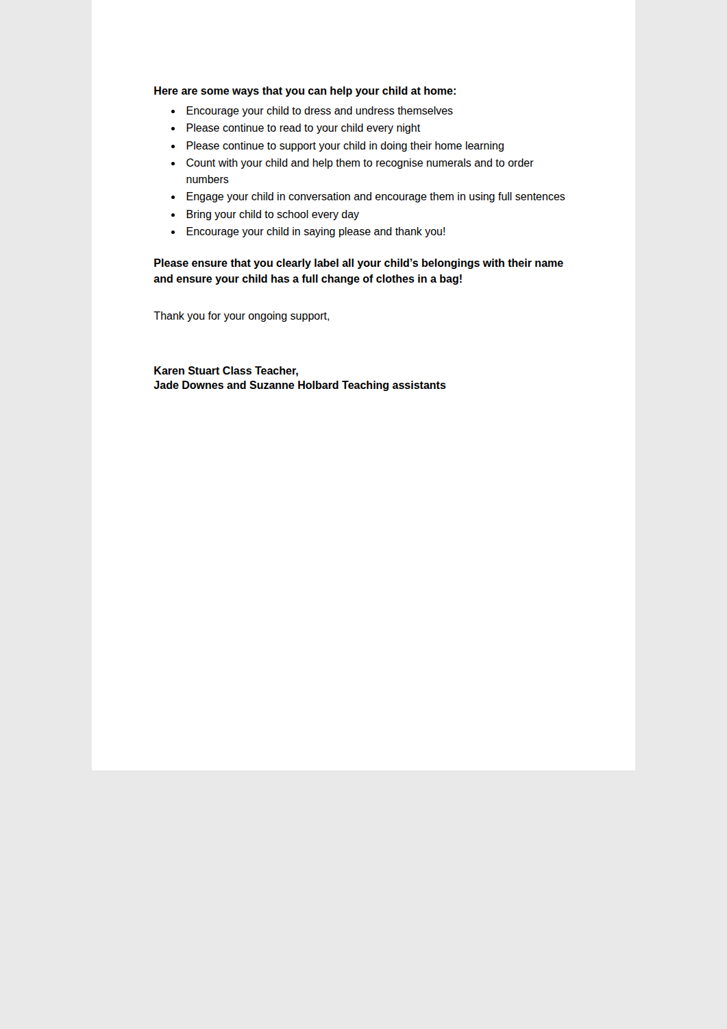Here are some ways that you can help your child at home:
Encourage your child to dress and undress themselves
Please continue to read to your child every night
Please continue to support your child in doing their home learning
Count with your child and help them to recognise numerals and to order numbers
Engage your child in conversation and encourage them in using full sentences
Bring your child to school every day
Encourage your child in saying please and thank you!
Please ensure that you clearly label all your child’s belongings with their name and ensure your child has a full change of clothes in a bag!
Thank you for your ongoing support,
Karen Stuart Class Teacher,
Jade Downes and Suzanne Holbard Teaching assistants